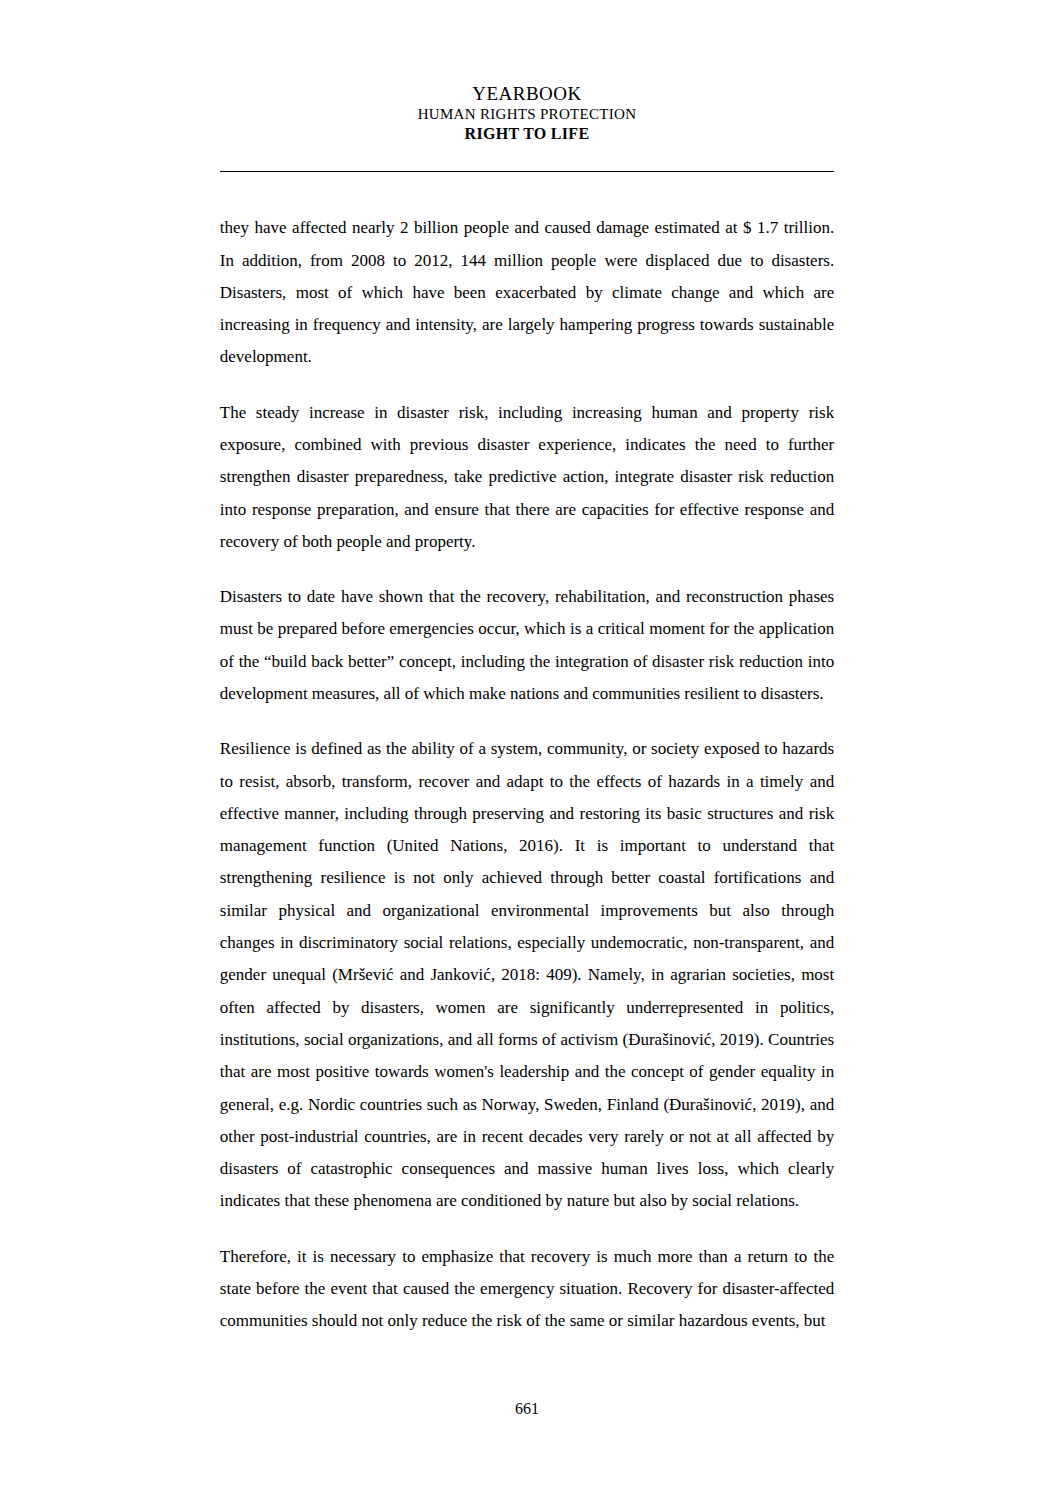YEARBOOK
HUMAN RIGHTS PROTECTION
RIGHT TO LIFE
they have affected nearly 2 billion people and caused damage estimated at $ 1.7 trillion. In addition, from 2008 to 2012, 144 million people were displaced due to disasters. Disasters, most of which have been exacerbated by climate change and which are increasing in frequency and intensity, are largely hampering progress towards sustainable development.
The steady increase in disaster risk, including increasing human and property risk exposure, combined with previous disaster experience, indicates the need to further strengthen disaster preparedness, take predictive action, integrate disaster risk reduction into response preparation, and ensure that there are capacities for effective response and recovery of both people and property.
Disasters to date have shown that the recovery, rehabilitation, and reconstruction phases must be prepared before emergencies occur, which is a critical moment for the application of the “build back better” concept, including the integration of disaster risk reduction into development measures, all of which make nations and communities resilient to disasters.
Resilience is defined as the ability of a system, community, or society exposed to hazards to resist, absorb, transform, recover and adapt to the effects of hazards in a timely and effective manner, including through preserving and restoring its basic structures and risk management function (United Nations, 2016). It is important to understand that strengthening resilience is not only achieved through better coastal fortifications and similar physical and organizational environmental improvements but also through changes in discriminatory social relations, especially undemocratic, non-transparent, and gender unequal (Mršević and Janković, 2018: 409). Namely, in agrarian societies, most often affected by disasters, women are significantly underrepresented in politics, institutions, social organizations, and all forms of activism (Đurašinović, 2019). Countries that are most positive towards women's leadership and the concept of gender equality in general, e.g. Nordic countries such as Norway, Sweden, Finland (Đurašinović, 2019), and other post-industrial countries, are in recent decades very rarely or not at all affected by disasters of catastrophic consequences and massive human lives loss, which clearly indicates that these phenomena are conditioned by nature but also by social relations.
Therefore, it is necessary to emphasize that recovery is much more than a return to the state before the event that caused the emergency situation. Recovery for disaster-affected communities should not only reduce the risk of the same or similar hazardous events, but
661